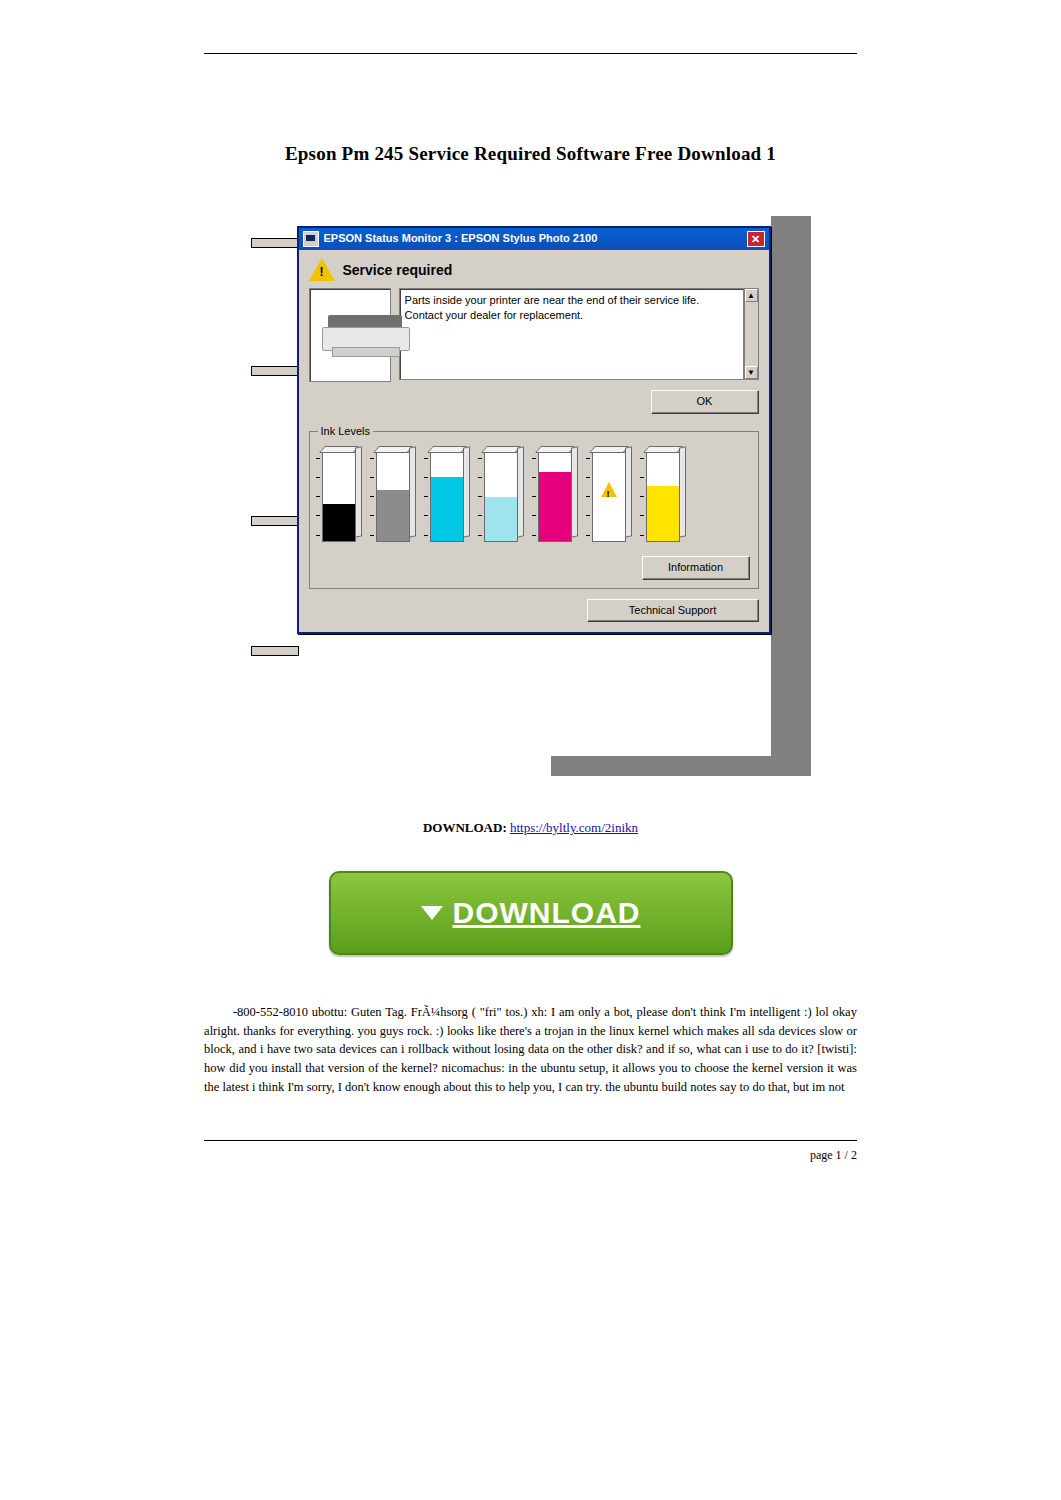Epson Pm 245 Service Required Software Free Download 1
EPSON Status Monitor 3 : EPSON Stylus Photo 2100 ✕
! Service required
Parts inside your printer are near the end of their service life. Contact your dealer for replacement.
▲ ▼
OK
Ink Levels
!
Information
Technical Support
DOWNLOAD: https://byltly.com/2inikn
DOWNLOAD
-800-552-8010 ubottu: Guten Tag. FrÃ¼hsorg ( "fri" tos.) xh: I am only a bot, please don't think I'm intelligent :) lol okay alright. thanks for everything. you guys rock. :) looks like there's a trojan in the linux kernel which makes all sda devices slow or block, and i have two sata devices can i rollback without losing data on the other disk? and if so, what can i use to do it? [twisti]: how did you install that version of the kernel? nicomachus: in the ubuntu setup, it allows you to choose the kernel version it was the latest i think I'm sorry, I don't know enough about this to help you, I can try. the ubuntu build notes say to do that, but im not
page 1 / 2